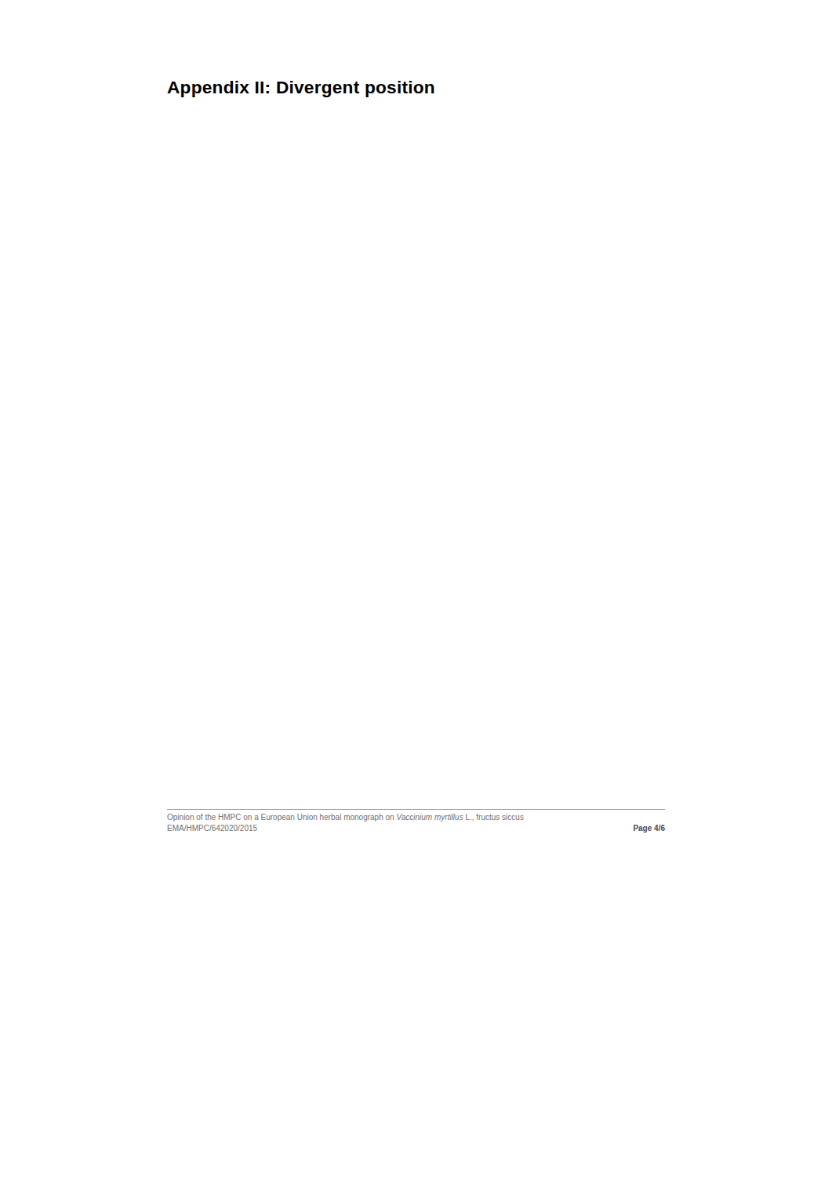Appendix II: Divergent position
Opinion of the HMPC on a European Union herbal monograph on Vaccinium myrtillus L., fructus siccus
EMA/HMPC/642020/2015
Page 4/6